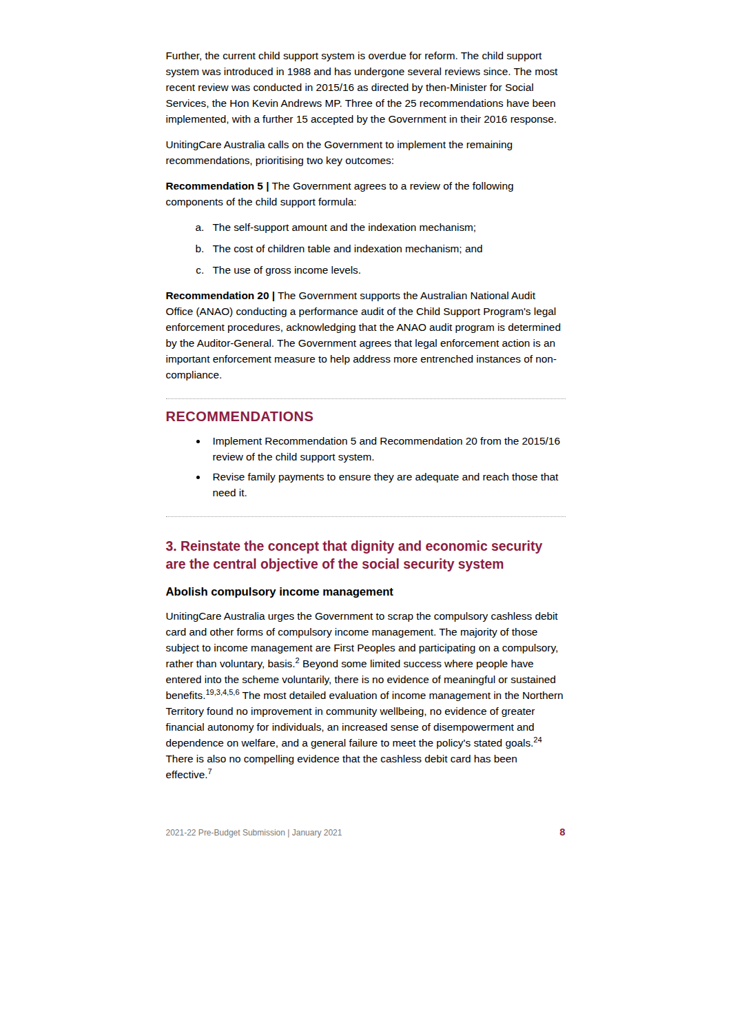Further, the current child support system is overdue for reform. The child support system was introduced in 1988 and has undergone several reviews since. The most recent review was conducted in 2015/16 as directed by then-Minister for Social Services, the Hon Kevin Andrews MP. Three of the 25 recommendations have been implemented, with a further 15 accepted by the Government in their 2016 response.
UnitingCare Australia calls on the Government to implement the remaining recommendations, prioritising two key outcomes:
Recommendation 5 | The Government agrees to a review of the following components of the child support formula:
The self-support amount and the indexation mechanism;
The cost of children table and indexation mechanism; and
The use of gross income levels.
Recommendation 20 | The Government supports the Australian National Audit Office (ANAO) conducting a performance audit of the Child Support Program's legal enforcement procedures, acknowledging that the ANAO audit program is determined by the Auditor-General. The Government agrees that legal enforcement action is an important enforcement measure to help address more entrenched instances of non-compliance.
RECOMMENDATIONS
Implement Recommendation 5 and Recommendation 20 from the 2015/16 review of the child support system.
Revise family payments to ensure they are adequate and reach those that need it.
3. Reinstate the concept that dignity and economic security are the central objective of the social security system
Abolish compulsory income management
UnitingCare Australia urges the Government to scrap the compulsory cashless debit card and other forms of compulsory income management. The majority of those subject to income management are First Peoples and participating on a compulsory, rather than voluntary, basis.2 Beyond some limited success where people have entered into the scheme voluntarily, there is no evidence of meaningful or sustained benefits.19,3,4,5,6 The most detailed evaluation of income management in the Northern Territory found no improvement in community wellbeing, no evidence of greater financial autonomy for individuals, an increased sense of disempowerment and dependence on welfare, and a general failure to meet the policy's stated goals.24 There is also no compelling evidence that the cashless debit card has been effective.7
2021-22 Pre-Budget Submission | January 2021 8